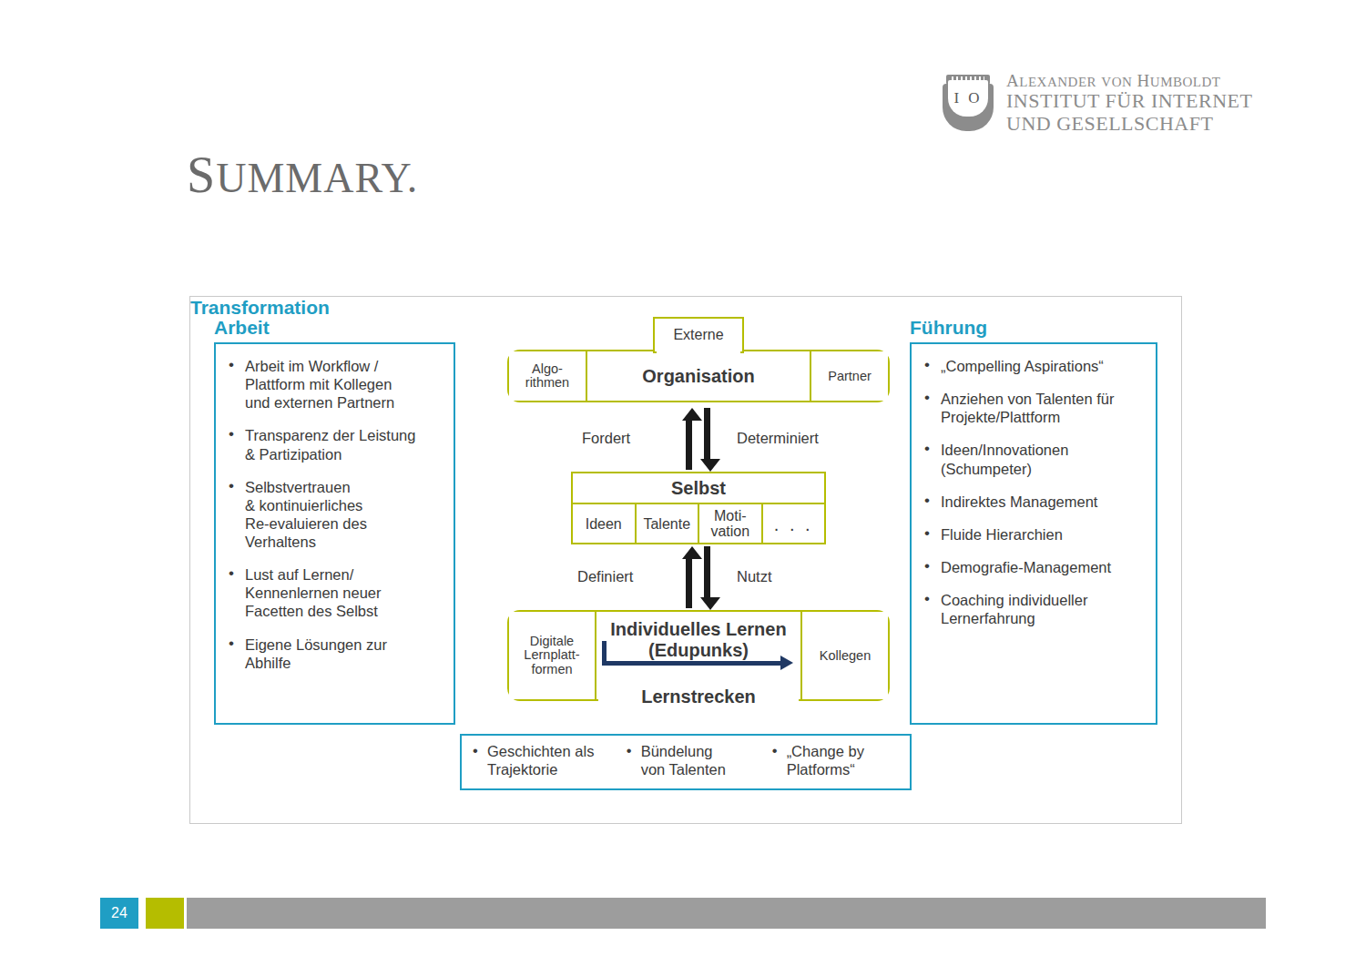I O
ALEXANDER VON HUMBOLDT
Institut für Internet
und Gesellschaft
SUMMARY.
Arbeit
Führung
Arbeit im Workflow /
Plattform mit Kollegen
und externen Partnern
Transparenz der Leistung
& Partizipation
Selbstvertrauen
& kontinuierliches
Re-evaluieren des
Verhaltens
Lust auf Lernen/
Kennenlernen neuer
Facetten des Selbst
Eigene Lösungen zur
Abhilfe
„Compelling Aspirations“
Anziehen von Talenten für
Projekte/Plattform
Ideen/Innovationen
(Schumpeter)
Indirektes Management
Fluide Hierarchien
Demografie-Management
Coaching individueller
Lernerfahrung
Externe
Organisation
Algo-
rithmen
Partner
Fordert
Determiniert
Selbst
Ideen
Talente
Moti-
vation
. . .
Definiert
Nutzt
Individuelles Lernen
(Edupunks)
Digitale
Lernplatt-
formen
Kollegen
Lernstrecken
Geschichten als
Trajektorie
Bündelung
von Talenten
„Change by
Platforms“
Transformation
24